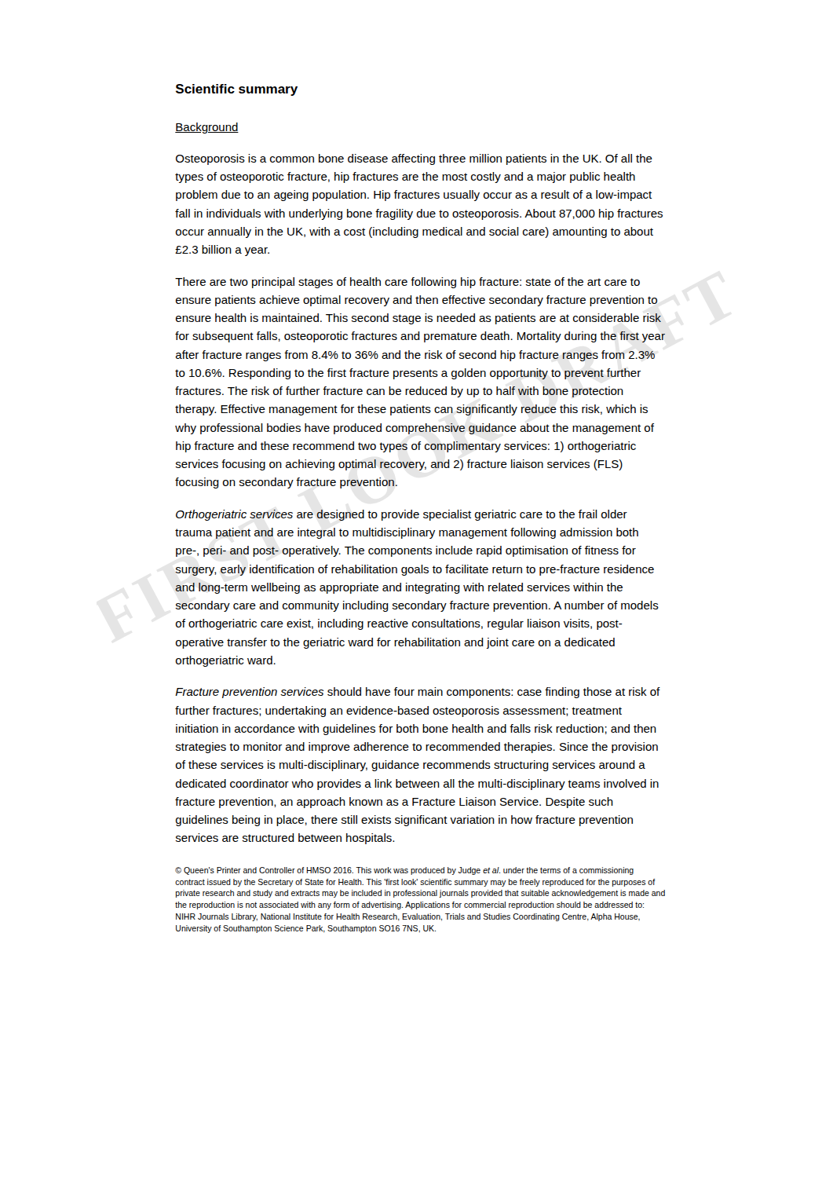FIRST LOOK DRAFT
Scientific summary
Background
Osteoporosis is a common bone disease affecting three million patients in the UK. Of all the types of osteoporotic fracture, hip fractures are the most costly and a major public health problem due to an ageing population. Hip fractures usually occur as a result of a low-impact fall in individuals with underlying bone fragility due to osteoporosis. About 87,000 hip fractures occur annually in the UK, with a cost (including medical and social care) amounting to about £2.3 billion a year.
There are two principal stages of health care following hip fracture: state of the art care to ensure patients achieve optimal recovery and then effective secondary fracture prevention to ensure health is maintained. This second stage is needed as patients are at considerable risk for subsequent falls, osteoporotic fractures and premature death. Mortality during the first year after fracture ranges from 8.4% to 36% and the risk of second hip fracture ranges from 2.3% to 10.6%. Responding to the first fracture presents a golden opportunity to prevent further fractures. The risk of further fracture can be reduced by up to half with bone protection therapy. Effective management for these patients can significantly reduce this risk, which is why professional bodies have produced comprehensive guidance about the management of hip fracture and these recommend two types of complimentary services: 1) orthogeriatric services focusing on achieving optimal recovery, and 2) fracture liaison services (FLS) focusing on secondary fracture prevention.
Orthogeriatric services are designed to provide specialist geriatric care to the frail older trauma patient and are integral to multidisciplinary management following admission both pre-, peri- and post- operatively. The components include rapid optimisation of fitness for surgery, early identification of rehabilitation goals to facilitate return to pre-fracture residence and long-term wellbeing as appropriate and integrating with related services within the secondary care and community including secondary fracture prevention. A number of models of orthogeriatric care exist, including reactive consultations, regular liaison visits, post-operative transfer to the geriatric ward for rehabilitation and joint care on a dedicated orthogeriatric ward.
Fracture prevention services should have four main components: case finding those at risk of further fractures; undertaking an evidence-based osteoporosis assessment; treatment initiation in accordance with guidelines for both bone health and falls risk reduction; and then strategies to monitor and improve adherence to recommended therapies. Since the provision of these services is multi-disciplinary, guidance recommends structuring services around a dedicated coordinator who provides a link between all the multi-disciplinary teams involved in fracture prevention, an approach known as a Fracture Liaison Service. Despite such guidelines being in place, there still exists significant variation in how fracture prevention services are structured between hospitals.
© Queen's Printer and Controller of HMSO 2016. This work was produced by Judge et al. under the terms of a commissioning contract issued by the Secretary of State for Health. This 'first look' scientific summary may be freely reproduced for the purposes of private research and study and extracts may be included in professional journals provided that suitable acknowledgement is made and the reproduction is not associated with any form of advertising. Applications for commercial reproduction should be addressed to: NIHR Journals Library, National Institute for Health Research, Evaluation, Trials and Studies Coordinating Centre, Alpha House, University of Southampton Science Park, Southampton SO16 7NS, UK.